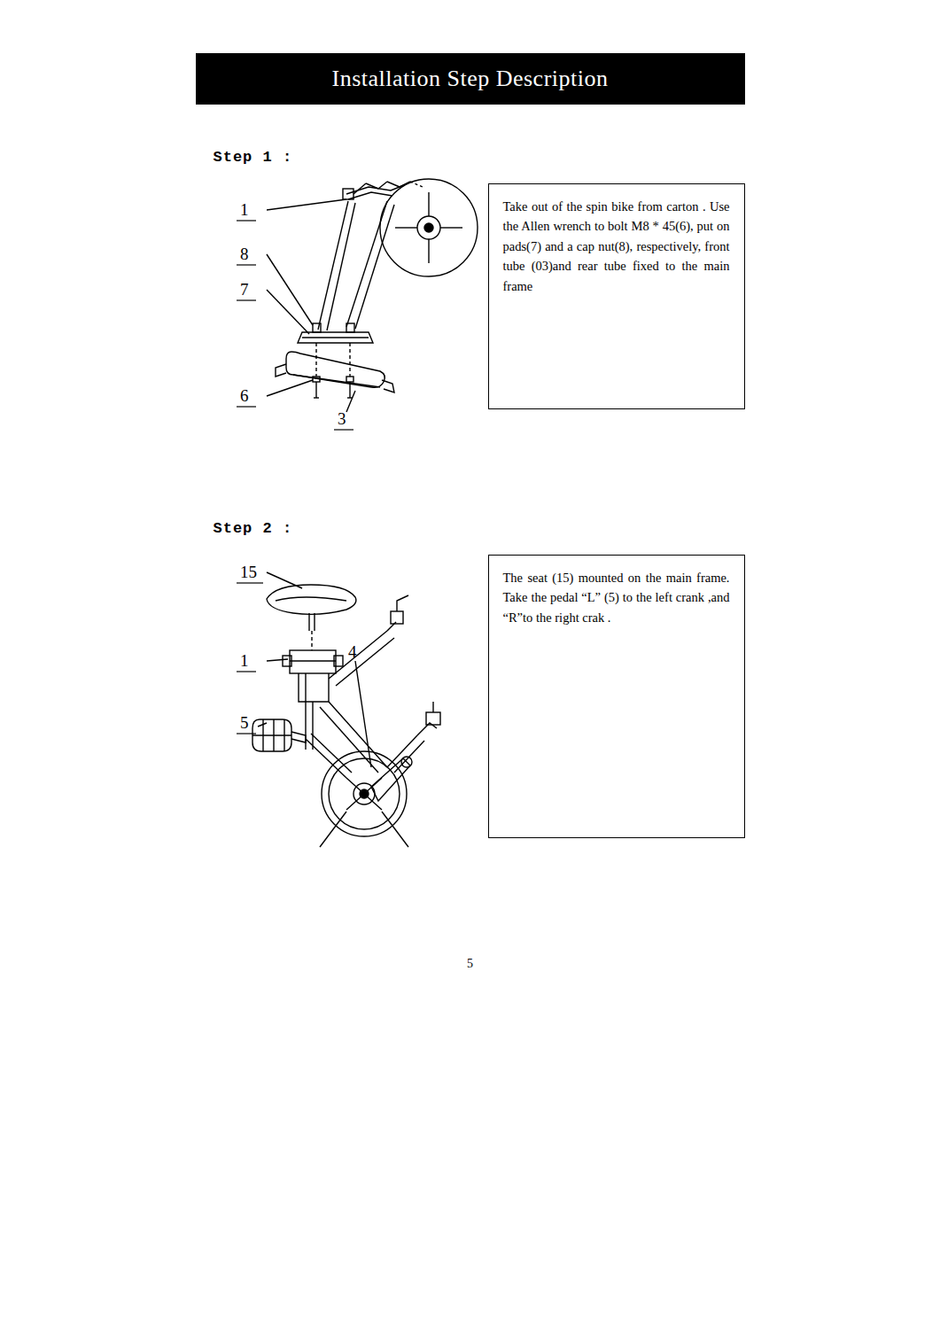Installation Step Description
Step 1 :
1 8 7 6 3
Take out of the spin bike from carton . Use the Allen wrench to bolt M8 * 45(6), put on pads(7) and a cap nut(8), respectively, front tube (03)and rear tube fixed to the main frame
Step 2 :
15 1 5 4
The seat (15) mounted on the main frame. Take the pedal “L” (5) to the left crank ,and “R”to the right crak .
5